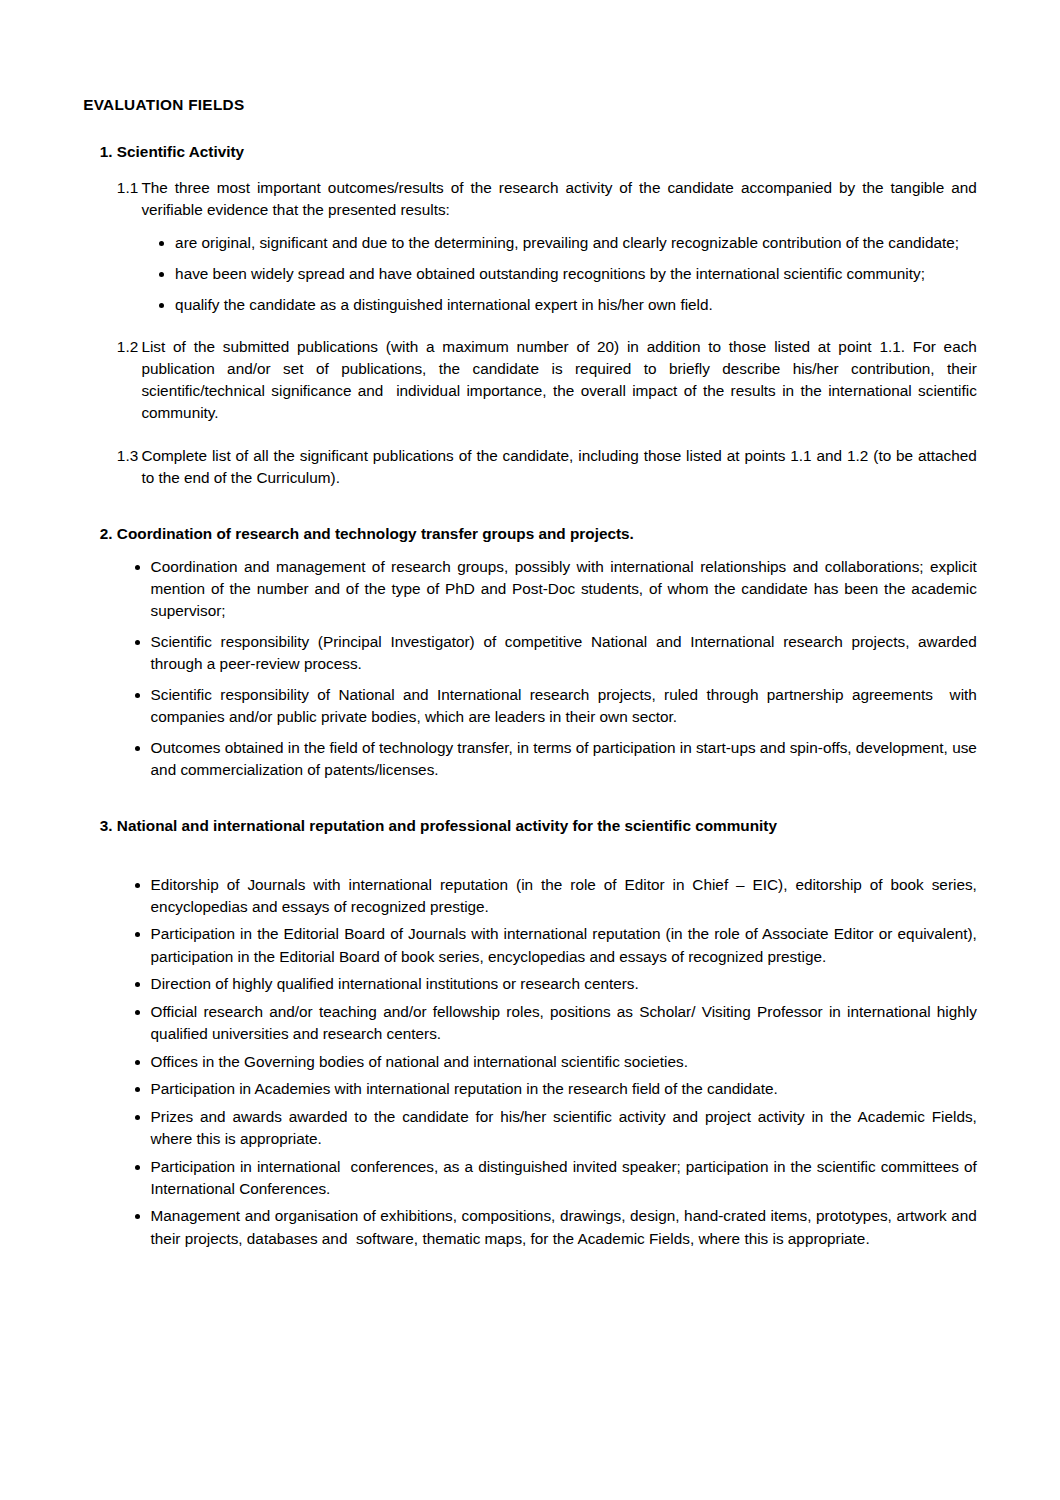EVALUATION FIELDS
Scientific Activity
1.1
The three most important outcomes/results of the research activity of the candidate accompanied by the tangible and verifiable evidence that the presented results:
are original, significant and due to the determining, prevailing and clearly recognizable contribution of the candidate;
have been widely spread and have obtained outstanding recognitions by the international scientific community;
qualify the candidate as a distinguished international expert in his/her own field.
1.2
List of the submitted publications (with a maximum number of 20) in addition to those listed at point 1.1. For each publication and/or set of publications, the candidate is required to briefly describe his/her contribution, their scientific/technical significance and individual importance, the overall impact of the results in the international scientific community.
1.3
Complete list of all the significant publications of the candidate, including those listed at points 1.1 and 1.2 (to be attached to the end of the Curriculum).
Coordination of research and technology transfer groups and projects.
Coordination and management of research groups, possibly with international relationships and collaborations; explicit mention of the number and of the type of PhD and Post-Doc students, of whom the candidate has been the academic supervisor;
Scientific responsibility (Principal Investigator) of competitive National and International research projects, awarded through a peer-review process.
Scientific responsibility of National and International research projects, ruled through partnership agreements with companies and/or public private bodies, which are leaders in their own sector.
Outcomes obtained in the field of technology transfer, in terms of participation in start-ups and spin-offs, development, use and commercialization of patents/licenses.
National and international reputation and professional activity for the scientific community
Editorship of Journals with international reputation (in the role of Editor in Chief – EIC), editorship of book series, encyclopedias and essays of recognized prestige.
Participation in the Editorial Board of Journals with international reputation (in the role of Associate Editor or equivalent), participation in the Editorial Board of book series, encyclopedias and essays of recognized prestige.
Direction of highly qualified international institutions or research centers.
Official research and/or teaching and/or fellowship roles, positions as Scholar/ Visiting Professor in international highly qualified universities and research centers.
Offices in the Governing bodies of national and international scientific societies.
Participation in Academies with international reputation in the research field of the candidate.
Prizes and awards awarded to the candidate for his/her scientific activity and project activity in the Academic Fields, where this is appropriate.
Participation in international conferences, as a distinguished invited speaker; participation in the scientific committees of International Conferences.
Management and organisation of exhibitions, compositions, drawings, design, hand-crated items, prototypes, artwork and their projects, databases and software, thematic maps, for the Academic Fields, where this is appropriate.